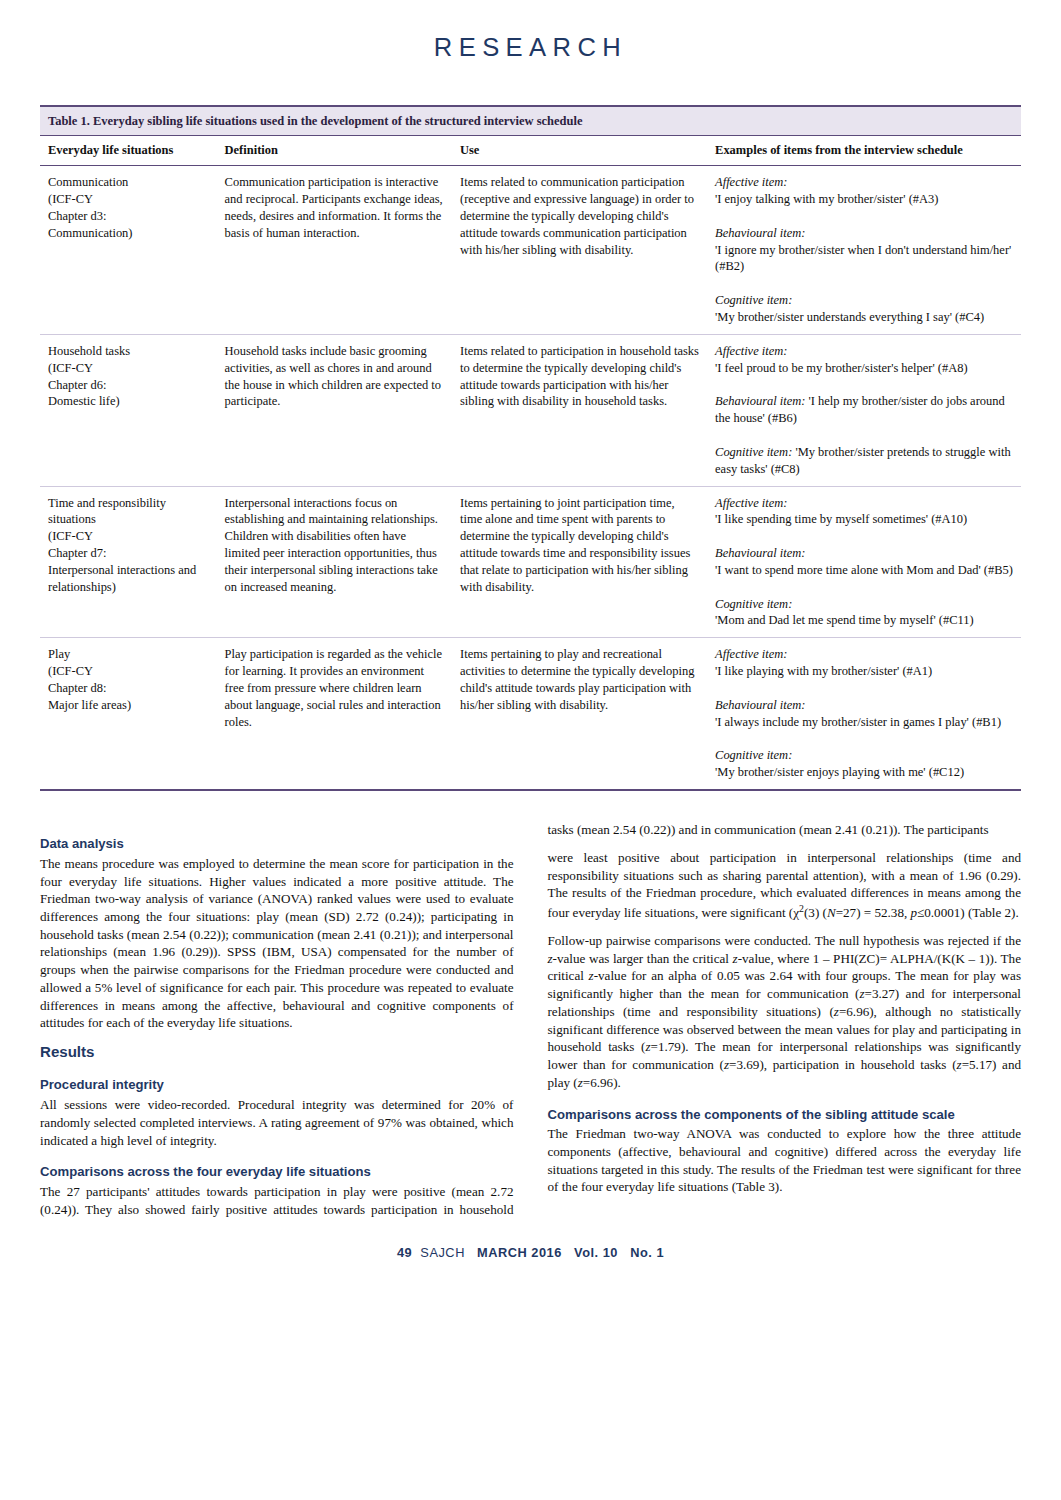RESEARCH
Table 1. Everyday sibling life situations used in the development of the structured interview schedule
| Everyday life situations | Definition | Use | Examples of items from the interview schedule |
| --- | --- | --- | --- |
| Communication (ICF-CY Chapter d3: Communication) | Communication participation is interactive and reciprocal. Participants exchange ideas, needs, desires and information. It forms the basis of human interaction. | Items related to communication participation (receptive and expressive language) in order to determine the typically developing child's attitude towards communication participation with his/her sibling with disability. | Affective item: 'I enjoy talking with my brother/sister' (#A3) Behavioural item: 'I ignore my brother/sister when I don't understand him/her' (#B2) Cognitive item: 'My brother/sister understands everything I say' (#C4) |
| Household tasks (ICF-CY Chapter d6: Domestic life) | Household tasks include basic grooming activities, as well as chores in and around the house in which children are expected to participate. | Items related to participation in household tasks to determine the typically developing child's attitude towards participation with his/her sibling with disability in household tasks. | Affective item: 'I feel proud to be my brother/sister's helper' (#A8) Behavioural item: 'I help my brother/sister do jobs around the house' (#B6) Cognitive item: 'My brother/sister pretends to struggle with easy tasks' (#C8) |
| Time and responsibility situations (ICF-CY Chapter d7: Interpersonal interactions and relationships) | Interpersonal interactions focus on establishing and maintaining relationships. Children with disabilities often have limited peer interaction opportunities, thus their interpersonal sibling interactions take on increased meaning. | Items pertaining to joint participation time, time alone and time spent with parents to determine the typically developing child's attitude towards time and responsibility issues that relate to participation with his/her sibling with disability. | Affective item: 'I like spending time by myself sometimes' (#A10) Behavioural item: 'I want to spend more time alone with Mom and Dad' (#B5) Cognitive item: 'Mom and Dad let me spend time by myself' (#C11) |
| Play (ICF-CY Chapter d8: Major life areas) | Play participation is regarded as the vehicle for learning. It provides an environment free from pressure where children learn about language, social rules and interaction roles. | Items pertaining to play and recreational activities to determine the typically developing child's attitude towards play participation with his/her sibling with disability. | Affective item: 'I like playing with my brother/sister' (#A1) Behavioural item: 'I always include my brother/sister in games I play' (#B1) Cognitive item: 'My brother/sister enjoys playing with me' (#C12) |
Data analysis
The means procedure was employed to determine the mean score for participation in the four everyday life situations. Higher values indicated a more positive attitude. The Friedman two-way analysis of variance (ANOVA) ranked values were used to evaluate differences among the four situations: play (mean (SD) 2.72 (0.24)); participating in household tasks (mean 2.54 (0.22)); communication (mean 2.41 (0.21)); and interpersonal relationships (mean 1.96 (0.29)). SPSS (IBM, USA) compensated for the number of groups when the pairwise comparisons for the Friedman procedure were conducted and allowed a 5% level of significance for each pair. This procedure was repeated to evaluate differences in means among the affective, behavioural and cognitive components of attitudes for each of the everyday life situations.
Results
Procedural integrity
All sessions were video-recorded. Procedural integrity was determined for 20% of randomly selected completed interviews. A rating agreement of 97% was obtained, which indicated a high level of integrity.
Comparisons across the four everyday life situations
The 27 participants' attitudes towards participation in play were positive (mean 2.72 (0.24)). They also showed fairly positive attitudes towards participation in household tasks (mean 2.54 (0.22)) and in communication (mean 2.41 (0.21)). The participants
were least positive about participation in interpersonal relationships (time and responsibility situations such as sharing parental attention), with a mean of 1.96 (0.29). The results of the Friedman procedure, which evaluated differences in means among the four everyday life situations, were significant (χ2(3) (N=27) = 52.38, p≤0.0001) (Table 2).
Follow-up pairwise comparisons were conducted. The null hypothesis was rejected if the z-value was larger than the critical z-value, where 1 – PHI(ZC)= ALPHA/(K(K – 1)). The critical z-value for an alpha of 0.05 was 2.64 with four groups. The mean for play was significantly higher than the mean for communication (z=3.27) and for interpersonal relationships (time and responsibility situations) (z=6.96), although no statistically significant difference was observed between the mean values for play and participating in household tasks (z=1.79). The mean for interpersonal relationships was significantly lower than for communication (z=3.69), participation in household tasks (z=5.17) and play (z=6.96).
Comparisons across the components of the sibling attitude scale
The Friedman two-way ANOVA was conducted to explore how the three attitude components (affective, behavioural and cognitive) differed across the everyday life situations targeted in this study. The results of the Friedman test were significant for three of the four everyday life situations (Table 3).
49 SAJCH MARCH 2016 Vol. 10 No. 1